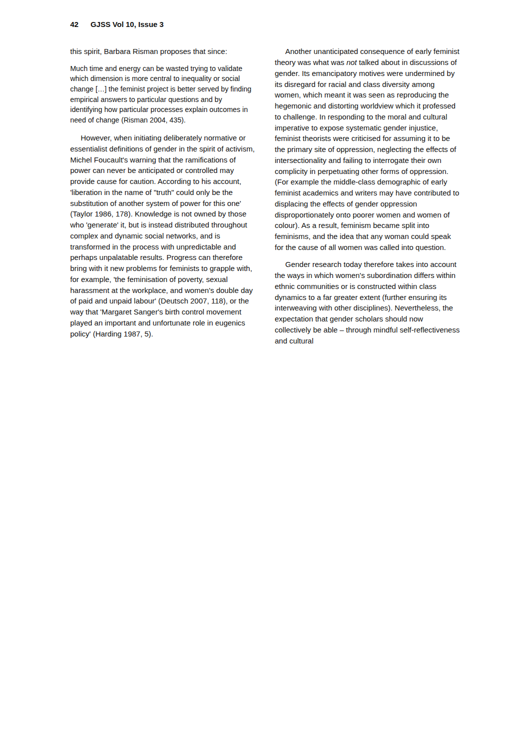42 GJSS Vol 10, Issue 3
this spirit, Barbara Risman proposes that since:
Much time and energy can be wasted trying to validate which dimension is more central to inequality or social change […] the feminist project is better served by finding empirical answers to particular questions and by identifying how particular processes explain outcomes in need of change (Risman 2004, 435).
However, when initiating deliberately normative or essentialist definitions of gender in the spirit of activism, Michel Foucault's warning that the ramifications of power can never be anticipated or controlled may provide cause for caution. According to his account, 'liberation in the name of "truth" could only be the substitution of another system of power for this one' (Taylor 1986, 178). Knowledge is not owned by those who 'generate' it, but is instead distributed throughout complex and dynamic social networks, and is transformed in the process with unpredictable and perhaps unpalatable results. Progress can therefore bring with it new problems for feminists to grapple with, for example, 'the feminisation of poverty, sexual harassment at the workplace, and women's double day of paid and unpaid labour' (Deutsch 2007, 118), or the way that 'Margaret Sanger's birth control movement played an important and unfortunate role in eugenics policy' (Harding 1987, 5).
Another unanticipated consequence of early feminist theory was what was not talked about in discussions of gender. Its emancipatory motives were undermined by its disregard for racial and class diversity among women, which meant it was seen as reproducing the hegemonic and distorting worldview which it professed to challenge. In responding to the moral and cultural imperative to expose systematic gender injustice, feminist theorists were criticised for assuming it to be the primary site of oppression, neglecting the effects of intersectionality and failing to interrogate their own complicity in perpetuating other forms of oppression. (For example the middle-class demographic of early feminist academics and writers may have contributed to displacing the effects of gender oppression disproportionately onto poorer women and women of colour). As a result, feminism became split into feminisms, and the idea that any woman could speak for the cause of all women was called into question.
Gender research today therefore takes into account the ways in which women's subordination differs within ethnic communities or is constructed within class dynamics to a far greater extent (further ensuring its interweaving with other disciplines). Nevertheless, the expectation that gender scholars should now collectively be able – through mindful self-reflectiveness and cultural